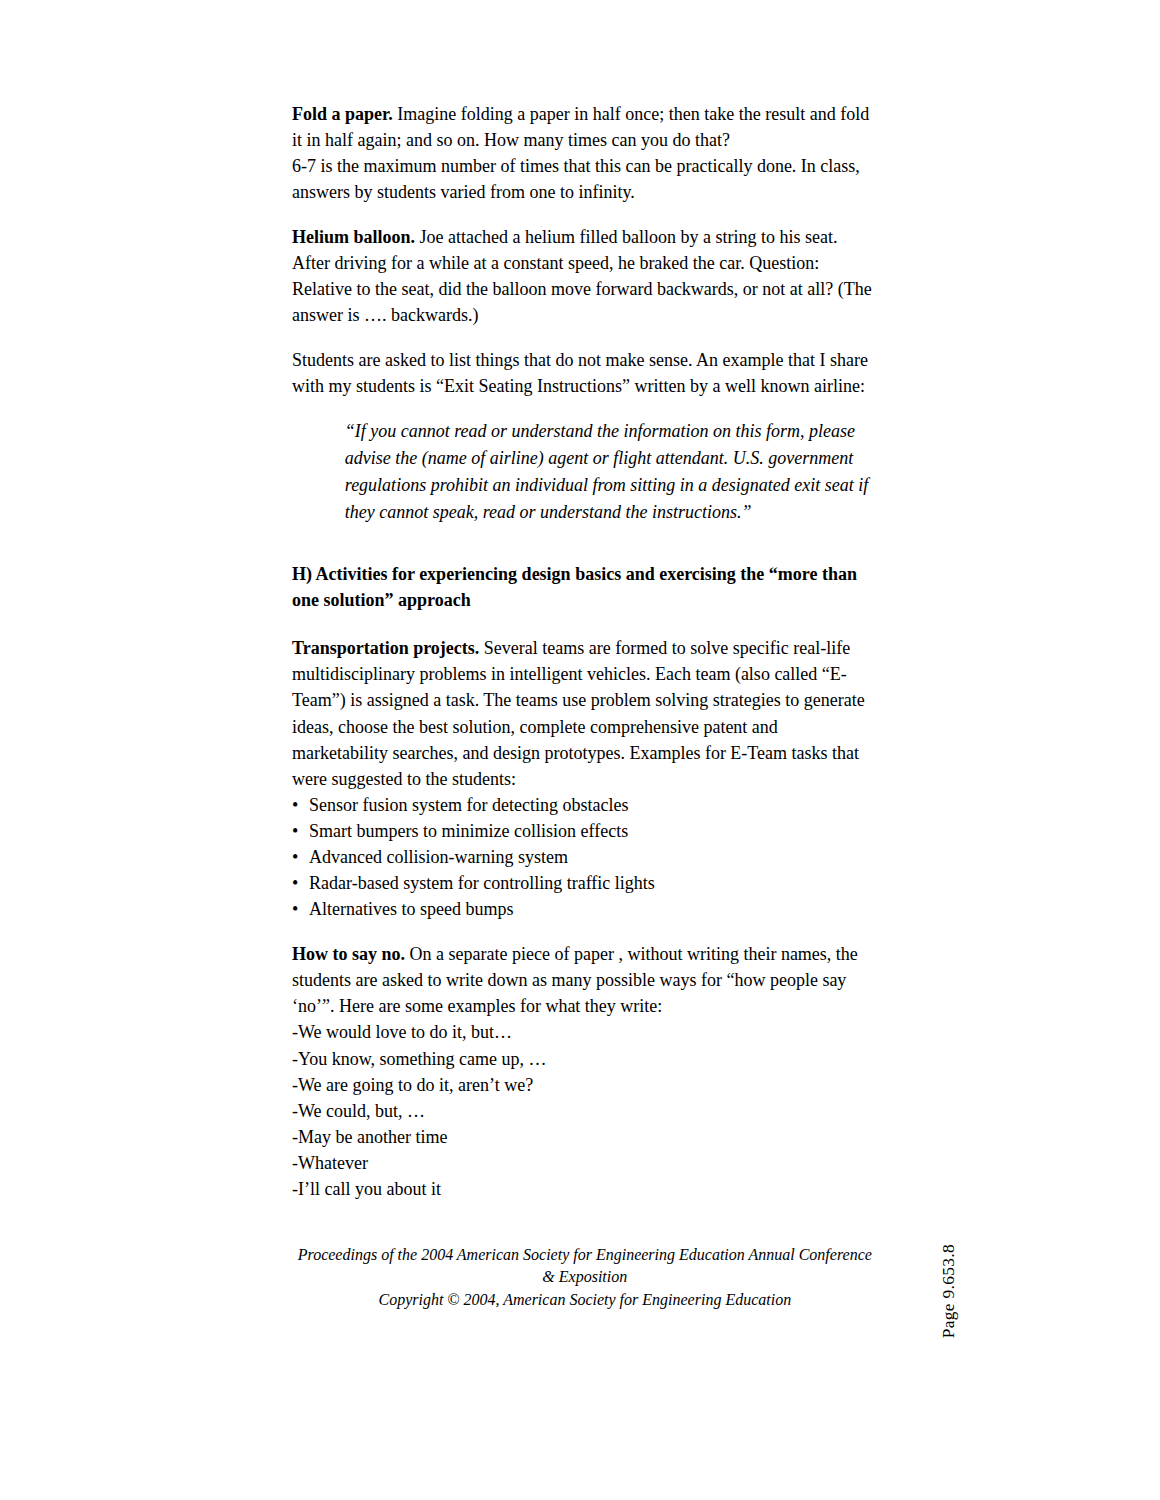Fold a paper. Imagine folding a paper in half once; then take the result and fold it in half again; and so on. How many times can you do that?
6-7 is the maximum number of times that this can be practically done. In class, answers by students varied from one to infinity.
Helium balloon. Joe attached a helium filled balloon by a string to his seat. After driving for a while at a constant speed, he braked the car. Question: Relative to the seat, did the balloon move forward backwards, or not at all? (The answer is …. backwards.)
Students are asked to list things that do not make sense. An example that I share with my students is “Exit Seating Instructions” written by a well known airline:
“If you cannot read or understand the information on this form, please advise the (name of airline) agent or flight attendant. U.S. government regulations prohibit an individual from sitting in a designated exit seat if they cannot speak, read or understand the instructions.”
H) Activities for experiencing design basics and exercising the “more than one solution” approach
Transportation projects. Several teams are formed to solve specific real-life multidisciplinary problems in intelligent vehicles. Each team (also called “E-Team”) is assigned a task. The teams use problem solving strategies to generate ideas, choose the best solution, complete comprehensive patent and marketability searches, and design prototypes. Examples for E-Team tasks that were suggested to the students:
Sensor fusion system for detecting obstacles
Smart bumpers to minimize collision effects
Advanced collision-warning system
Radar-based system for controlling traffic lights
Alternatives to speed bumps
How to say no. On a separate piece of paper , without writing their names, the students are asked to write down as many possible ways for “how people say ‘no’”. Here are some examples for what they write:
-We would love to do it, but…
-You know, something came up, …
-We are going to do it, aren’t we?
-We could, but, …
-May be another time
-Whatever
-I’ll call you about it
Proceedings of the 2004 American Society for Engineering Education Annual Conference & Exposition
Copyright © 2004, American Society for Engineering Education
Page 9.653.8